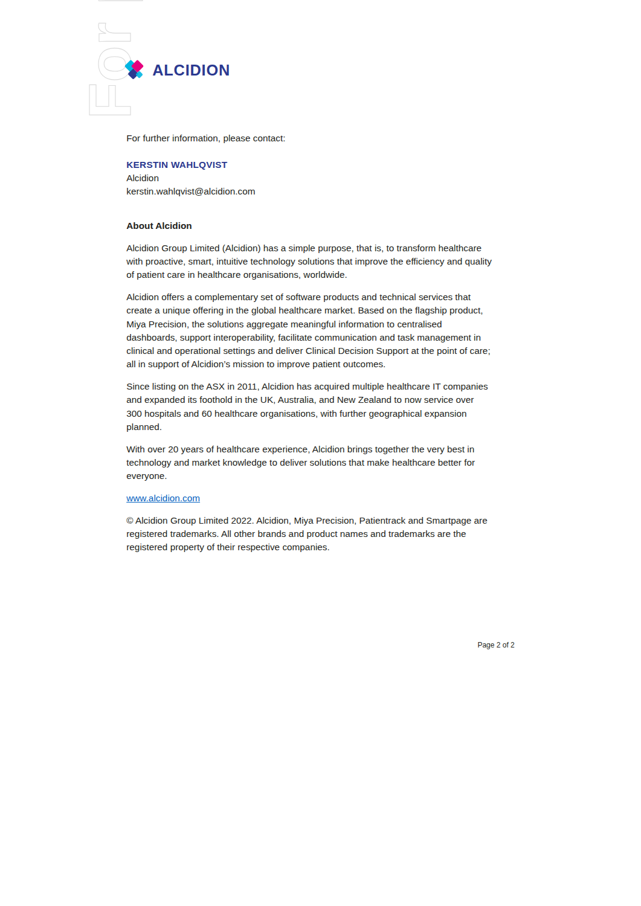For personal use only
ALCIDION
For further information, please contact:
KERSTIN WAHLQVIST
Alcidion
kerstin.wahlqvist@alcidion.com
About Alcidion
Alcidion Group Limited (Alcidion) has a simple purpose, that is, to transform healthcare with proactive, smart, intuitive technology solutions that improve the efficiency and quality of patient care in healthcare organisations, worldwide.
Alcidion offers a complementary set of software products and technical services that create a unique offering in the global healthcare market. Based on the flagship product, Miya Precision, the solutions aggregate meaningful information to centralised dashboards, support interoperability, facilitate communication and task management in clinical and operational settings and deliver Clinical Decision Support at the point of care; all in support of Alcidion’s mission to improve patient outcomes.
Since listing on the ASX in 2011, Alcidion has acquired multiple healthcare IT companies and expanded its foothold in the UK, Australia, and New Zealand to now service over 300 hospitals and 60 healthcare organisations, with further geographical expansion planned.
With over 20 years of healthcare experience, Alcidion brings together the very best in technology and market knowledge to deliver solutions that make healthcare better for everyone.
www.alcidion.com
© Alcidion Group Limited 2022. Alcidion, Miya Precision, Patientrack and Smartpage are registered trademarks. All other brands and product names and trademarks are the registered property of their respective companies.
Page 2 of 2